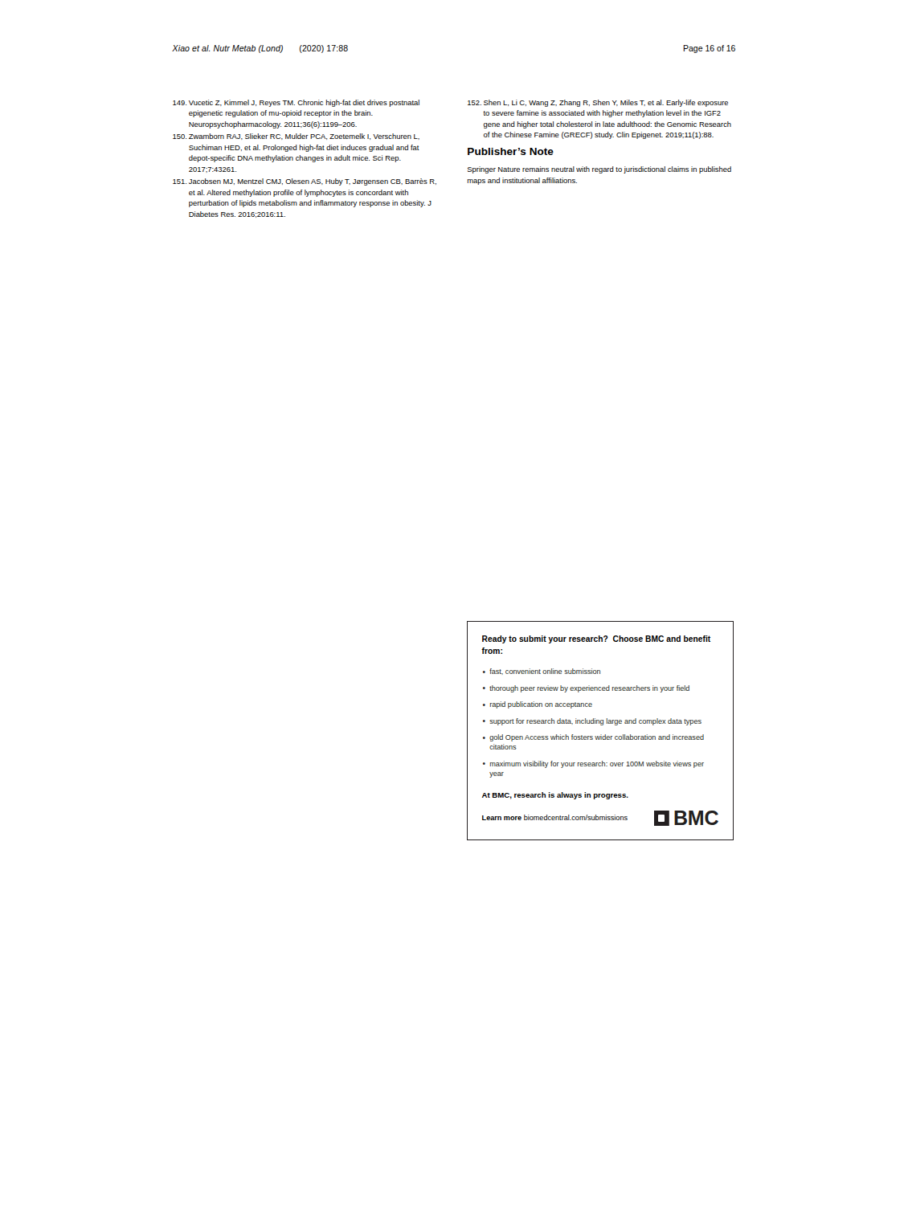Xiao et al. Nutr Metab (Lond) (2020) 17:88
Page 16 of 16
149. Vucetic Z, Kimmel J, Reyes TM. Chronic high-fat diet drives postnatal epigenetic regulation of mu-opioid receptor in the brain. Neuropsychopharmacology. 2011;36(6):1199–206.
150. Zwamborn RAJ, Slieker RC, Mulder PCA, Zoetemelk I, Verschuren L, Suchiman HED, et al. Prolonged high-fat diet induces gradual and fat depot-specific DNA methylation changes in adult mice. Sci Rep. 2017;7:43261.
151. Jacobsen MJ, Mentzel CMJ, Olesen AS, Huby T, Jørgensen CB, Barrès R, et al. Altered methylation profile of lymphocytes is concordant with perturbation of lipids metabolism and inflammatory response in obesity. J Diabetes Res. 2016;2016:11.
152. Shen L, Li C, Wang Z, Zhang R, Shen Y, Miles T, et al. Early-life exposure to severe famine is associated with higher methylation level in the IGF2 gene and higher total cholesterol in late adulthood: the Genomic Research of the Chinese Famine (GRECF) study. Clin Epigenet. 2019;11(1):88.
Publisher’s Note
Springer Nature remains neutral with regard to jurisdictional claims in published maps and institutional affiliations.
Ready to submit your research? Choose BMC and benefit from:
fast, convenient online submission
thorough peer review by experienced researchers in your field
rapid publication on acceptance
support for research data, including large and complex data types
gold Open Access which fosters wider collaboration and increased citations
maximum visibility for your research: over 100M website views per year
At BMC, research is always in progress.
Learn more biomedcentral.com/submissions
BMC